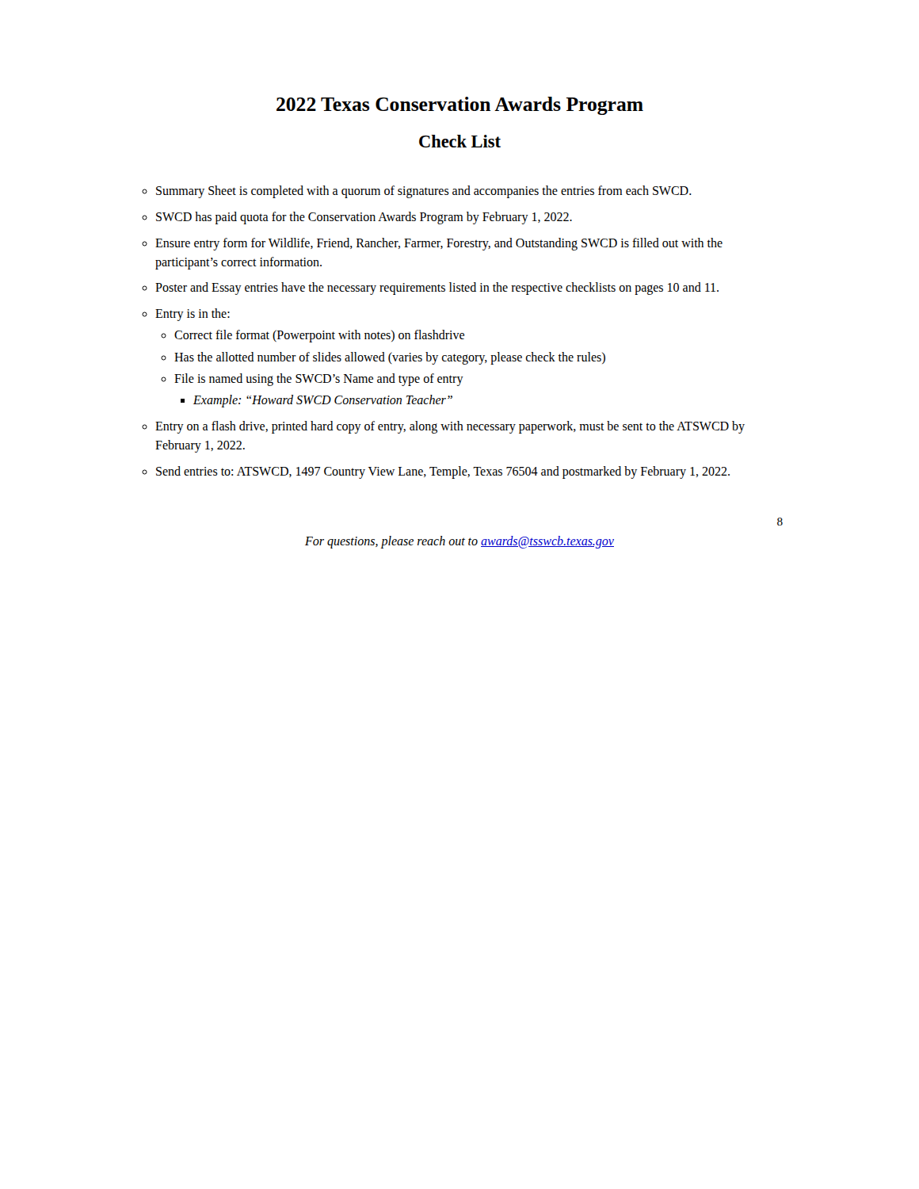2022 Texas Conservation Awards Program
Check List
Summary Sheet is completed with a quorum of signatures and accompanies the entries from each SWCD.
SWCD has paid quota for the Conservation Awards Program by February 1, 2022.
Ensure entry form for Wildlife, Friend, Rancher, Farmer, Forestry, and Outstanding SWCD is filled out with the participant’s correct information.
Poster and Essay entries have the necessary requirements listed in the respective checklists on pages 10 and 11.
Entry is in the:
Correct file format (Powerpoint with notes) on flashdrive
Has the allotted number of slides allowed (varies by category, please check the rules)
File is named using the SWCD’s Name and type of entry
Example: “Howard SWCD Conservation Teacher”
Entry on a flash drive, printed hard copy of entry, along with necessary paperwork, must be sent to the ATSWCD by February 1, 2022.
Send entries to: ATSWCD, 1497 Country View Lane, Temple, Texas 76504 and postmarked by February 1, 2022.
8 For questions, please reach out to awards@tsswcb.texas.gov